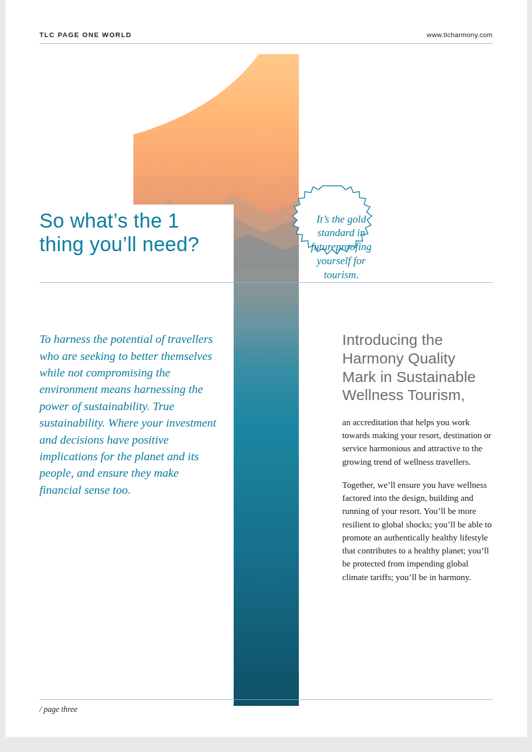TLC Page One World
www.tlcharmony.com
So what’s the 1
thing you’ll need?
It’s the gold standard in futureproofing yourself for tourism.
To harness the potential of travellers who are seeking to better themselves while not compromising the environment means harnessing the power of sustainability. True sustainability. Where your investment and decisions have positive implications for the planet and its people, and ensure they make financial sense too.
Introducing the Harmony Quality Mark in Sustainable Wellness Tourism,
an accreditation that helps you work towards making your resort, destination or service harmonious and attractive to the growing trend of wellness travellers.
Together, we’ll ensure you have wellness factored into the design, building and running of your resort. You’ll be more resilient to global shocks; you’ll be able to promote an authentically healthy lifestyle that contributes to a healthy planet; you’ll be protected from impending global climate tariffs; you’ll be in harmony.
/ page three